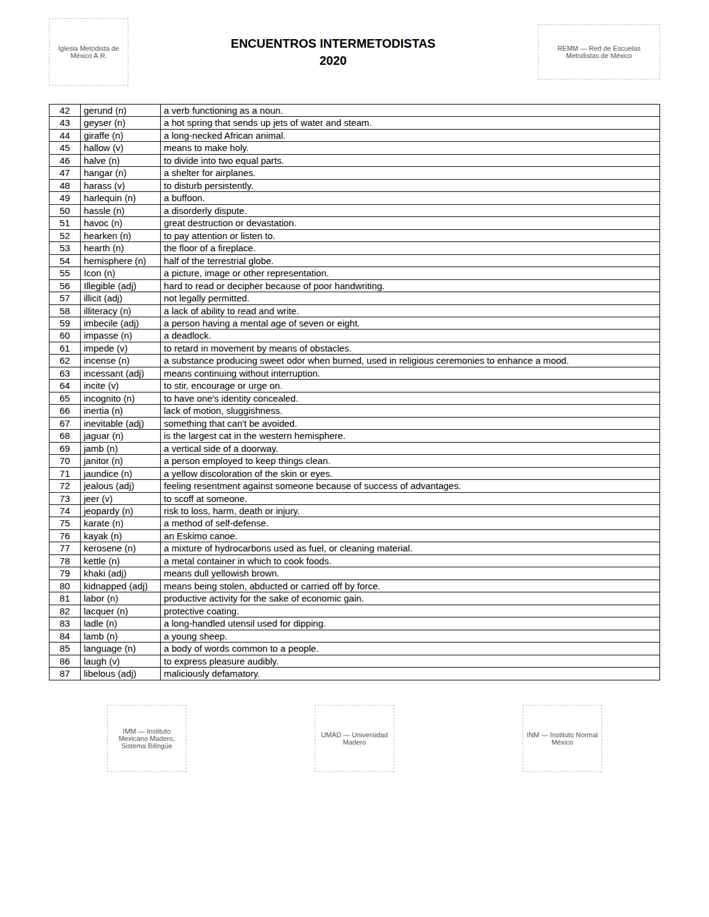Iglesia Metodista de México A.R.
ENCUENTROS INTERMETODISTAS
2020
REMM — Red de Escuelas Metodistas de México
| 42 | gerund (n) | a verb functioning as a noun. |
| 43 | geyser (n) | a hot spring that sends up jets of water and steam. |
| 44 | giraffe (n) | a long-necked African animal. |
| 45 | hallow (v) | means to make holy. |
| 46 | halve (n) | to divide into two equal parts. |
| 47 | hangar (n) | a shelter for airplanes. |
| 48 | harass (v) | to disturb persistently. |
| 49 | harlequin (n) | a buffoon. |
| 50 | hassle (n) | a disorderly dispute. |
| 51 | havoc (n) | great destruction or devastation. |
| 52 | hearken (n) | to pay attention or listen to. |
| 53 | hearth (n) | the floor of a fireplace. |
| 54 | hemisphere (n) | half of the terrestrial globe. |
| 55 | Icon (n) | a picture, image or other representation. |
| 56 | Illegible (adj) | hard to read or decipher because of poor handwriting. |
| 57 | illicit (adj) | not legally permitted. |
| 58 | illiteracy (n) | a lack of ability to read and write. |
| 59 | imbecile (adj) | a person having a mental age of seven or eight. |
| 60 | impasse (n) | a deadlock. |
| 61 | impede (v) | to retard in movement by means of obstacles. |
| 62 | incense (n) | a substance producing sweet odor when burned, used in religious ceremonies to enhance a mood. |
| 63 | incessant (adj) | means continuing without interruption. |
| 64 | incite (v) | to stir, encourage or urge on. |
| 65 | incognito (n) | to have one's identity concealed. |
| 66 | inertia (n) | lack of motion, sluggishness. |
| 67 | inevitable (adj) | something that can't be avoided. |
| 68 | jaguar (n) | is the largest cat in the western hemisphere. |
| 69 | jamb (n) | a vertical side of a doorway. |
| 70 | janitor (n) | a person employed to keep things clean. |
| 71 | jaundice (n) | a yellow discoloration of the skin or eyes. |
| 72 | jealous (adj) | feeling resentment against someone because of success of advantages. |
| 73 | jeer (v) | to scoff at someone. |
| 74 | jeopardy (n) | risk to loss, harm, death or injury. |
| 75 | karate (n) | a method of self-defense. |
| 76 | kayak (n) | an Eskimo canoe. |
| 77 | kerosene (n) | a mixture of hydrocarbons used as fuel, or cleaning material. |
| 78 | kettle (n) | a metal container in which to cook foods. |
| 79 | khaki (adj) | means dull yellowish brown. |
| 80 | kidnapped (adj) | means being stolen, abducted or carried off by force. |
| 81 | labor (n) | productive activity for the sake of economic gain. |
| 82 | lacquer (n) | protective coating. |
| 83 | ladle (n) | a long-handled utensil used for dipping. |
| 84 | lamb (n) | a young sheep. |
| 85 | language (n) | a body of words common to a people. |
| 86 | laugh (v) | to express pleasure audibly. |
| 87 | libelous (adj) | maliciously defamatory. |
IMM — Instituto Mexicano Madero, Sistema Bilingüe
UMAD — Universidad Madero
INM — Instituto Normal México